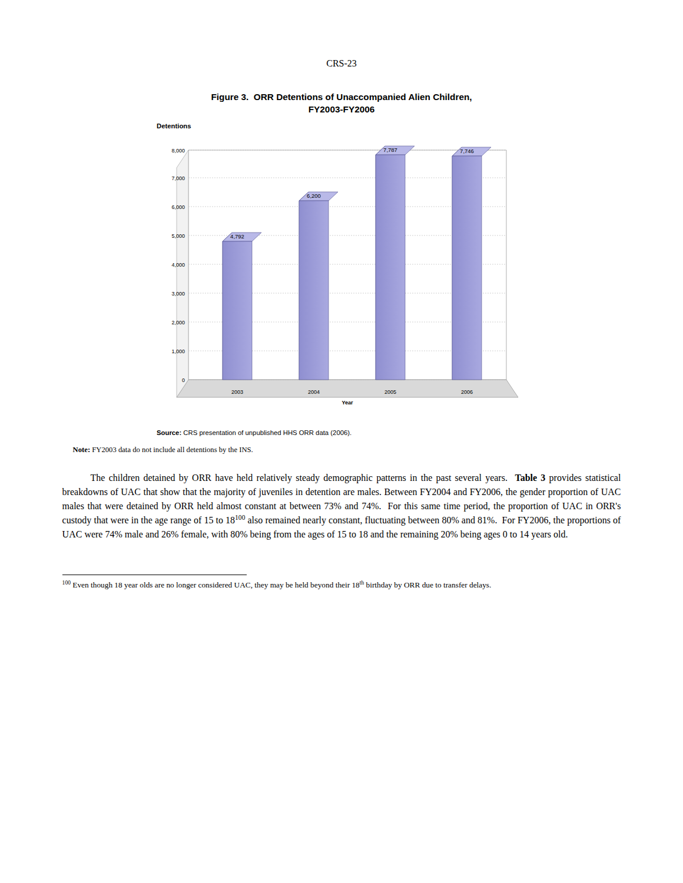CRS-23
Figure 3. ORR Detentions of Unaccompanied Alien Children,
FY2003-FY2006
Detentions
0 1,000 2,000 3,000 4,000 5,000 6,000 7,000 8,000 4,792 6,200 7,787 7,746 2003 2004 2005 2006 Year
Source: CRS presentation of unpublished HHS ORR data (2006).
Note: FY2003 data do not include all detentions by the INS.
The children detained by ORR have held relatively steady demographic patterns in the past several years. Table 3 provides statistical breakdowns of UAC that show that the majority of juveniles in detention are males. Between FY2004 and FY2006, the gender proportion of UAC males that were detained by ORR held almost constant at between 73% and 74%. For this same time period, the proportion of UAC in ORR's custody that were in the age range of 15 to 18100 also remained nearly constant, fluctuating between 80% and 81%. For FY2006, the proportions of UAC were 74% male and 26% female, with 80% being from the ages of 15 to 18 and the remaining 20% being ages 0 to 14 years old.
100 Even though 18 year olds are no longer considered UAC, they may be held beyond their 18th birthday by ORR due to transfer delays.